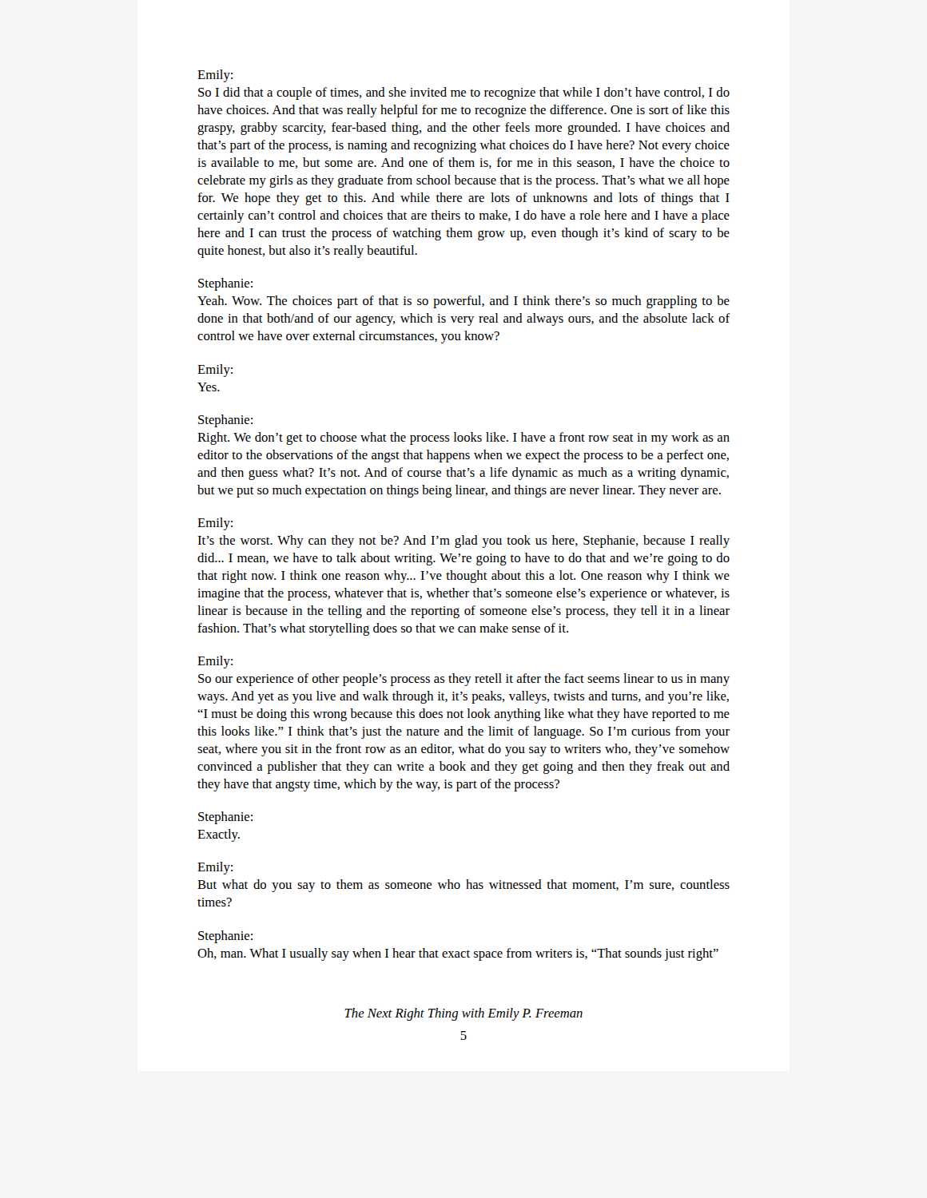Emily:
So I did that a couple of times, and she invited me to recognize that while I don’t have control, I do have choices. And that was really helpful for me to recognize the difference. One is sort of like this graspy, grabby scarcity, fear-based thing, and the other feels more grounded. I have choices and that’s part of the process, is naming and recognizing what choices do I have here? Not every choice is available to me, but some are. And one of them is, for me in this season, I have the choice to celebrate my girls as they graduate from school because that is the process. That’s what we all hope for. We hope they get to this. And while there are lots of unknowns and lots of things that I certainly can’t control and choices that are theirs to make, I do have a role here and I have a place here and I can trust the process of watching them grow up, even though it’s kind of scary to be quite honest, but also it’s really beautiful.
Stephanie:
Yeah. Wow. The choices part of that is so powerful, and I think there’s so much grappling to be done in that both/and of our agency, which is very real and always ours, and the absolute lack of control we have over external circumstances, you know?
Emily:
Yes.
Stephanie:
Right. We don’t get to choose what the process looks like. I have a front row seat in my work as an editor to the observations of the angst that happens when we expect the process to be a perfect one, and then guess what? It’s not. And of course that’s a life dynamic as much as a writing dynamic, but we put so much expectation on things being linear, and things are never linear. They never are.
Emily:
It’s the worst. Why can they not be? And I’m glad you took us here, Stephanie, because I really did... I mean, we have to talk about writing. We’re going to have to do that and we’re going to do that right now. I think one reason why... I’ve thought about this a lot. One reason why I think we imagine that the process, whatever that is, whether that’s someone else’s experience or whatever, is linear is because in the telling and the reporting of someone else’s process, they tell it in a linear fashion. That’s what storytelling does so that we can make sense of it.
Emily:
So our experience of other people’s process as they retell it after the fact seems linear to us in many ways. And yet as you live and walk through it, it’s peaks, valleys, twists and turns, and you’re like, “I must be doing this wrong because this does not look anything like what they have reported to me this looks like.” I think that’s just the nature and the limit of language. So I’m curious from your seat, where you sit in the front row as an editor, what do you say to writers who, they’ve somehow convinced a publisher that they can write a book and they get going and then they freak out and they have that angsty time, which by the way, is part of the process?
Stephanie:
Exactly.
Emily:
But what do you say to them as someone who has witnessed that moment, I’m sure, countless times?
Stephanie:
Oh, man. What I usually say when I hear that exact space from writers is, “That sounds just right”
The Next Right Thing with Emily P. Freeman
5